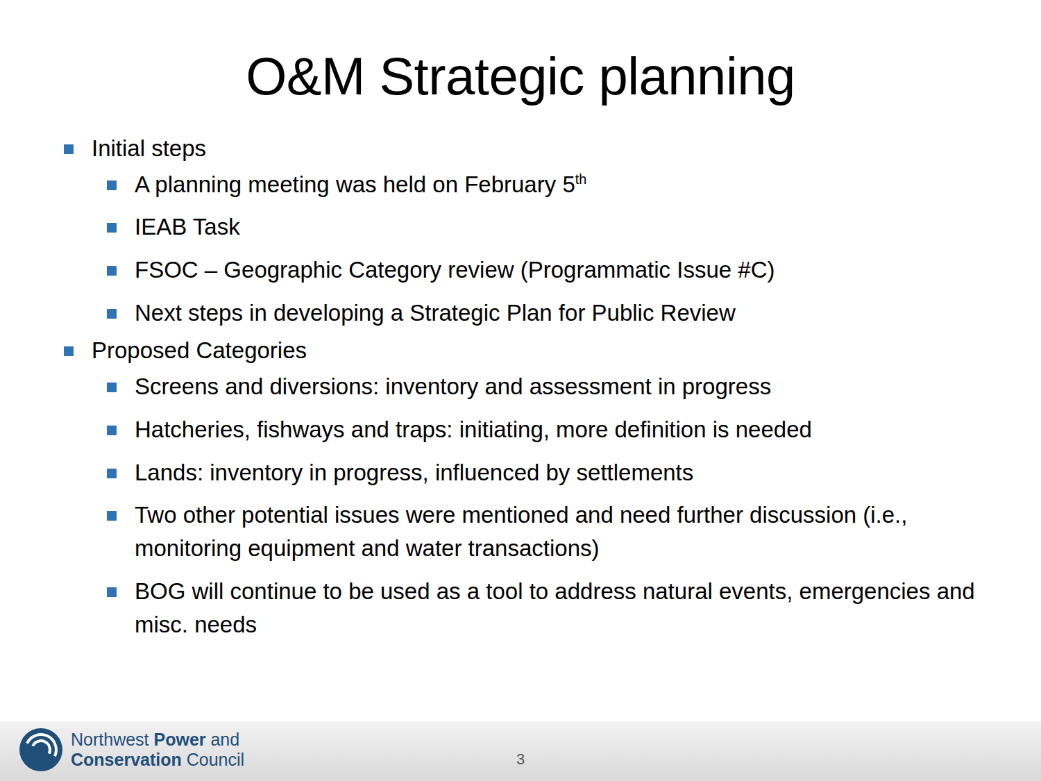O&M Strategic planning
Initial steps
A planning meeting was held on February 5th
IEAB Task
FSOC – Geographic Category review (Programmatic Issue #C)
Next steps in developing a Strategic Plan for Public Review
Proposed Categories
Screens and diversions: inventory and assessment in progress
Hatcheries, fishways and traps: initiating, more definition is needed
Lands: inventory in progress, influenced by settlements
Two other potential issues were mentioned and need further discussion (i.e., monitoring equipment and water transactions)
BOG will continue to be used as a tool to address natural events, emergencies and misc. needs
Northwest Power and
Conservation Council
3